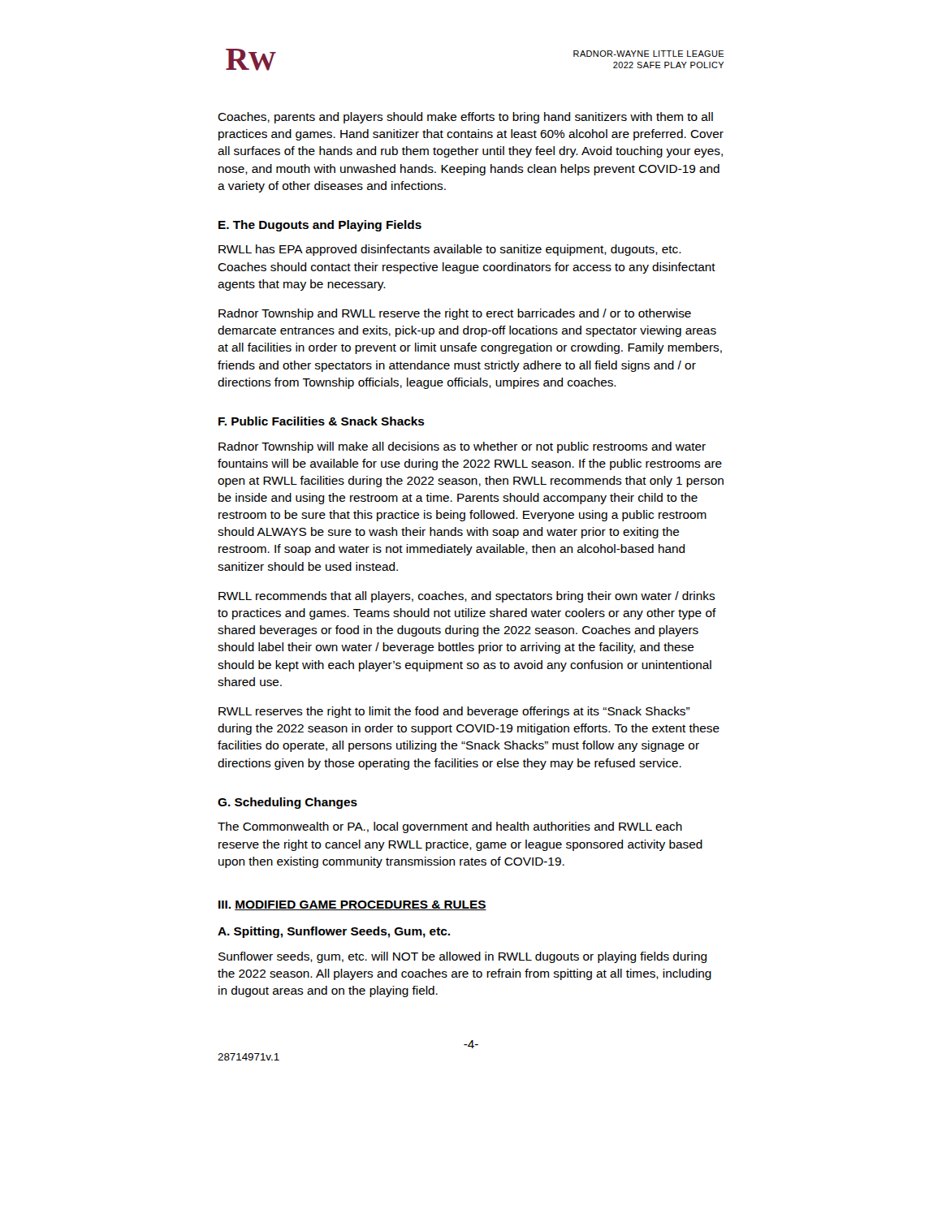RW
Radnor-Wayne Little League
2022 Safe Play Policy
Coaches, parents and players should make efforts to bring hand sanitizers with them to all practices and games. Hand sanitizer that contains at least 60% alcohol are preferred. Cover all surfaces of the hands and rub them together until they feel dry. Avoid touching your eyes, nose, and mouth with unwashed hands. Keeping hands clean helps prevent COVID-19 and a variety of other diseases and infections.
E. The Dugouts and Playing Fields
RWLL has EPA approved disinfectants available to sanitize equipment, dugouts, etc. Coaches should contact their respective league coordinators for access to any disinfectant agents that may be necessary.
Radnor Township and RWLL reserve the right to erect barricades and / or to otherwise demarcate entrances and exits, pick-up and drop-off locations and spectator viewing areas at all facilities in order to prevent or limit unsafe congregation or crowding. Family members, friends and other spectators in attendance must strictly adhere to all field signs and / or directions from Township officials, league officials, umpires and coaches.
F. Public Facilities & Snack Shacks
Radnor Township will make all decisions as to whether or not public restrooms and water fountains will be available for use during the 2022 RWLL season. If the public restrooms are open at RWLL facilities during the 2022 season, then RWLL recommends that only 1 person be inside and using the restroom at a time. Parents should accompany their child to the restroom to be sure that this practice is being followed. Everyone using a public restroom should ALWAYS be sure to wash their hands with soap and water prior to exiting the restroom. If soap and water is not immediately available, then an alcohol-based hand sanitizer should be used instead.
RWLL recommends that all players, coaches, and spectators bring their own water / drinks to practices and games. Teams should not utilize shared water coolers or any other type of shared beverages or food in the dugouts during the 2022 season. Coaches and players should label their own water / beverage bottles prior to arriving at the facility, and these should be kept with each player’s equipment so as to avoid any confusion or unintentional shared use.
RWLL reserves the right to limit the food and beverage offerings at its “Snack Shacks” during the 2022 season in order to support COVID-19 mitigation efforts. To the extent these facilities do operate, all persons utilizing the “Snack Shacks” must follow any signage or directions given by those operating the facilities or else they may be refused service.
G. Scheduling Changes
The Commonwealth or PA., local government and health authorities and RWLL each reserve the right to cancel any RWLL practice, game or league sponsored activity based upon then existing community transmission rates of COVID-19.
III. MODIFIED GAME PROCEDURES & RULES
A. Spitting, Sunflower Seeds, Gum, etc.
Sunflower seeds, gum, etc. will NOT be allowed in RWLL dugouts or playing fields during the 2022 season. All players and coaches are to refrain from spitting at all times, including in dugout areas and on the playing field.
-4-
28714971v.1